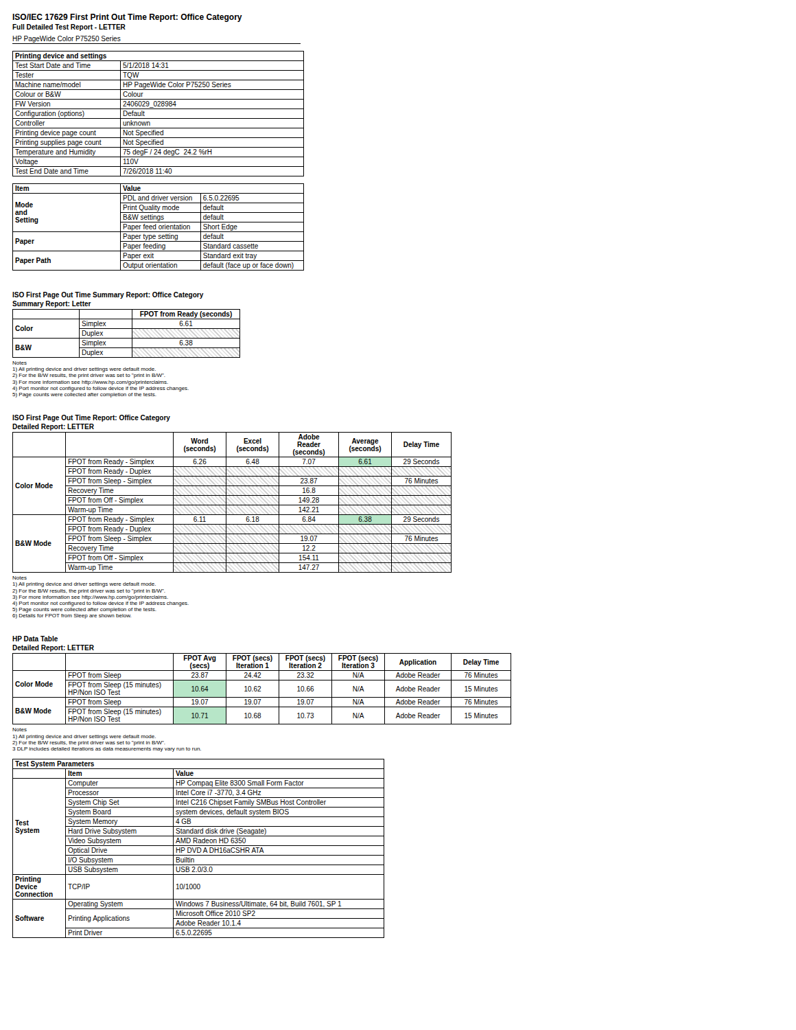ISO/IEC 17629 First Print Out Time Report: Office Category
Full Detailed Test Report - LETTER
HP PageWide Color P75250 Series
| Printing device and settings |
| Test Start Date and Time | 5/1/2018 14:31 |
| Tester | TQW |
| Machine name/model | HP PageWide Color P75250 Series |
| Colour or B&W | Colour |
| FW Version | 2406029_028984 |
| Configuration (options) | Default |
| Controller | unknown |
| Printing device page count | Not Specified |
| Printing supplies page count | Not Specified |
| Temperature and Humidity | 75 degF / 24 degC 24.2 %rH |
| Voltage | 110V |
| Test End Date and Time | 7/26/2018 11:40 |
| Item | Value |
| Mode and Setting | PDL and driver version | 6.5.0.22695 |
| Print Quality mode | default |
| B&W settings | default |
| Paper feed orientation | Short Edge |
| Paper | Paper type setting | default |
| Paper feeding | Standard cassette |
| Paper Path | Paper exit | Standard exit tray |
| Output orientation | default (face up or face down) |
ISO First Page Out Time Summary Report: Office Category
Summary Report: Letter
| | | FPOT from Ready (seconds) |
| Color | Simplex | 6.61 |
| Duplex | |
| B&W | Simplex | 6.38 |
| Duplex | |
Notes
1) All printing device and driver settings were default mode.
2) For the B/W results, the print driver was set to "print in B/W".
3) For more information see http://www.hp.com/go/printerclaims.
4) Port monitor not configured to follow device if the IP address changes.
5) Page counts were collected after completion of the tests.
ISO First Page Out Time Report: Office Category
Detailed Report: LETTER
| | | Word (seconds) | Excel (seconds) | Adobe Reader (seconds) | Average (seconds) | Delay Time |
| Color Mode | FPOT from Ready - Simplex | 6.26 | 6.48 | 7.07 | 6.61 | 29 Seconds |
| FPOT from Ready - Duplex | | | | | |
| FPOT from Sleep - Simplex | | | 23.87 | | 76 Minutes |
| Recovery Time | | | 16.8 | | |
| FPOT from Off - Simplex | | | 149.28 | | |
| Warm-up Time | | | 142.21 | | |
| B&W Mode | FPOT from Ready - Simplex | 6.11 | 6.18 | 6.84 | 6.38 | 29 Seconds |
| FPOT from Ready - Duplex | | | | | |
| FPOT from Sleep - Simplex | | | 19.07 | | 76 Minutes |
| Recovery Time | | | 12.2 | | |
| FPOT from Off - Simplex | | | 154.11 | | |
| Warm-up Time | | | 147.27 | | |
Notes
1) All printing device and driver settings were default mode.
2) For the B/W results, the print driver was set to "print in B/W".
3) For more information see http://www.hp.com/go/printerclaims.
4) Port monitor not configured to follow device if the IP address changes.
5) Page counts were collected after completion of the tests.
6) Details for FPOT from Sleep are shown below.
HP Data Table
Detailed Report: LETTER
| | | FPOT Avg (secs) | FPOT (secs) Iteration 1 | FPOT (secs) Iteration 2 | FPOT (secs) Iteration 3 | Application | Delay Time |
| Color Mode | FPOT from Sleep | 23.87 | 24.42 | 23.32 | N/A | Adobe Reader | 76 Minutes |
| FPOT from Sleep (15 minutes) HP/Non ISO Test | 10.64 | 10.62 | 10.66 | N/A | Adobe Reader | 15 Minutes |
| B&W Mode | FPOT from Sleep | 19.07 | 19.07 | 19.07 | N/A | Adobe Reader | 76 Minutes |
| FPOT from Sleep (15 minutes) HP/Non ISO Test | 10.71 | 10.68 | 10.73 | N/A | Adobe Reader | 15 Minutes |
Notes
1) All printing device and driver settings were default mode.
2) For the B/W results, the print driver was set to "print in B/W".
3 DLP includes detailed iterations as data measurements may vary run to run.
| Test System Parameters |
| | Item | Value |
| Test System | Computer | HP Compaq Elite 8300 Small Form Factor |
| Processor | Intel Core i7 -3770, 3.4 GHz |
| System Chip Set | Intel C216 Chipset Family SMBus Host Controller |
| System Board | system devices, default system BIOS |
| System Memory | 4 GB |
| Hard Drive Subsystem | Standard disk drive (Seagate) |
| Video Subsystem | AMD Radeon HD 6350 |
| Optical Drive | HP DVD A DH16aCSHR ATA |
| I/O Subsystem | Builtin |
| USB Subsystem | USB 2.0/3.0 |
| Printing Device Connection | TCP/IP | 10/1000 |
| Software | Operating System | Windows 7 Business/Ultimate, 64 bit, Build 7601, SP 1 |
| Printing Applications | Microsoft Office 2010 SP2 |
| Adobe Reader 10.1.4 |
| Print Driver | 6.5.0.22695 |